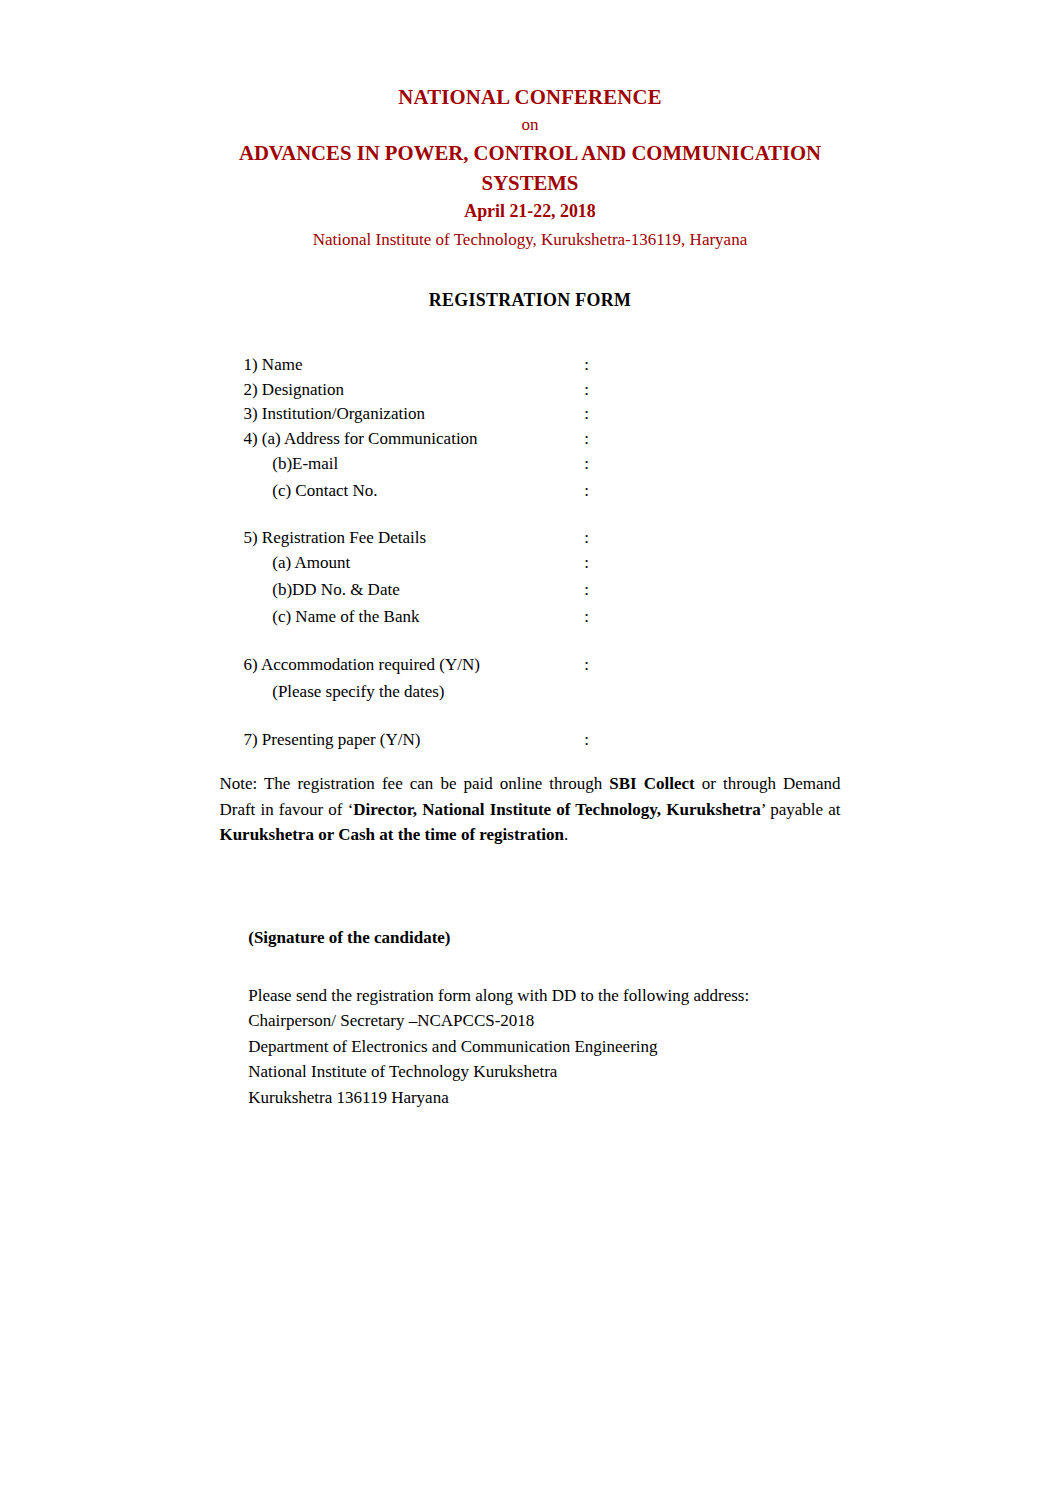NATIONAL CONFERENCE
on
ADVANCES IN POWER, CONTROL AND COMMUNICATION SYSTEMS
April 21-22, 2018
National Institute of Technology, Kurukshetra-136119, Haryana
REGISTRATION FORM
| 1) Name | : | |
| 2) Designation | : | |
| 3) Institution/Organization | : | |
| 4) (a) Address for Communication | : | |
| (b)E-mail | : | |
| (c) Contact No. | : | |
| 5) Registration Fee Details | : | |
| (a) Amount | : | |
| (b)DD No. & Date | : | |
| (c) Name of the Bank | : | |
| 6) Accommodation required (Y/N) | : | |
| (Please specify the dates) | | |
| 7) Presenting paper (Y/N) | : | |
Note: The registration fee can be paid online through SBI Collect or through Demand Draft in favour of ‘Director, National Institute of Technology, Kurukshetra’ payable at Kurukshetra or Cash at the time of registration.
(Signature of the candidate)
Please send the registration form along with DD to the following address:
Chairperson/ Secretary –NCAPCCS-2018
Department of Electronics and Communication Engineering
National Institute of Technology Kurukshetra
Kurukshetra 136119 Haryana